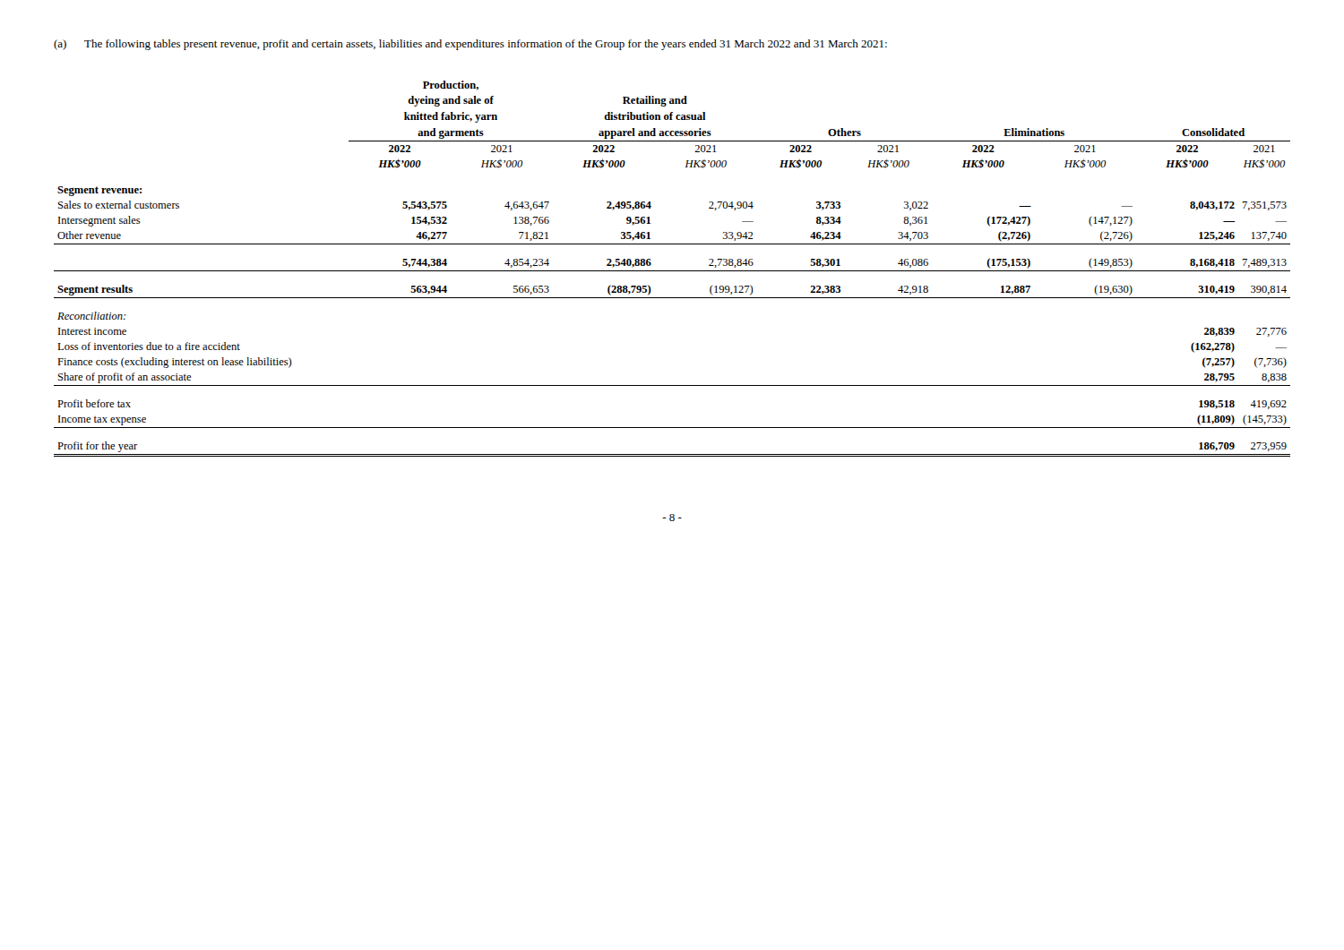(a)
The following tables present revenue, profit and certain assets, liabilities and expenditures information of the Group for the years ended 31 March 2022 and 31 March 2021:
| | Production, | | | | |
| | dyeing and sale of | Retailing and | | | |
| | knitted fabric, yarn | distribution of casual | | | |
| | and garments | apparel and accessories | Others | Eliminations | Consolidated |
| | 2022 | 2021 | 2022 | 2021 | 2022 | 2021 | 2022 | 2021 | 2022 | 2021 |
| | HK$’000 | HK$’000 | HK$’000 | HK$’000 | HK$’000 | HK$’000 | HK$’000 | HK$’000 | HK$’000 | HK$’000 |
| Segment revenue: | |
| Sales to external customers | 5,543,575 | 4,643,647 | 2,495,864 | 2,704,904 | 3,733 | 3,022 | — | — | 8,043,172 | 7,351,573 |
| Intersegment sales | 154,532 | 138,766 | 9,561 | — | 8,334 | 8,361 | (172,427) | (147,127) | — | — |
| Other revenue | 46,277 | 71,821 | 35,461 | 33,942 | 46,234 | 34,703 | (2,726) | (2,726) | 125,246 | 137,740 |
| | 5,744,384 | 4,854,234 | 2,540,886 | 2,738,846 | 58,301 | 46,086 | (175,153) | (149,853) | 8,168,418 | 7,489,313 |
| Segment results | 563,944 | 566,653 | (288,795) | (199,127) | 22,383 | 42,918 | 12,887 | (19,630) | 310,419 | 390,814 |
| Reconciliation: | |
| Interest income | | 28,839 | 27,776 |
| Loss of inventories due to a fire accident | | (162,278) | — |
| Finance costs (excluding interest on lease liabilities) | | (7,257) | (7,736) |
| Share of profit of an associate | | 28,795 | 8,838 |
| Profit before tax | | 198,518 | 419,692 |
| Income tax expense | | (11,809) | (145,733) |
| Profit for the year | | 186,709 | 273,959 |
- 8 -